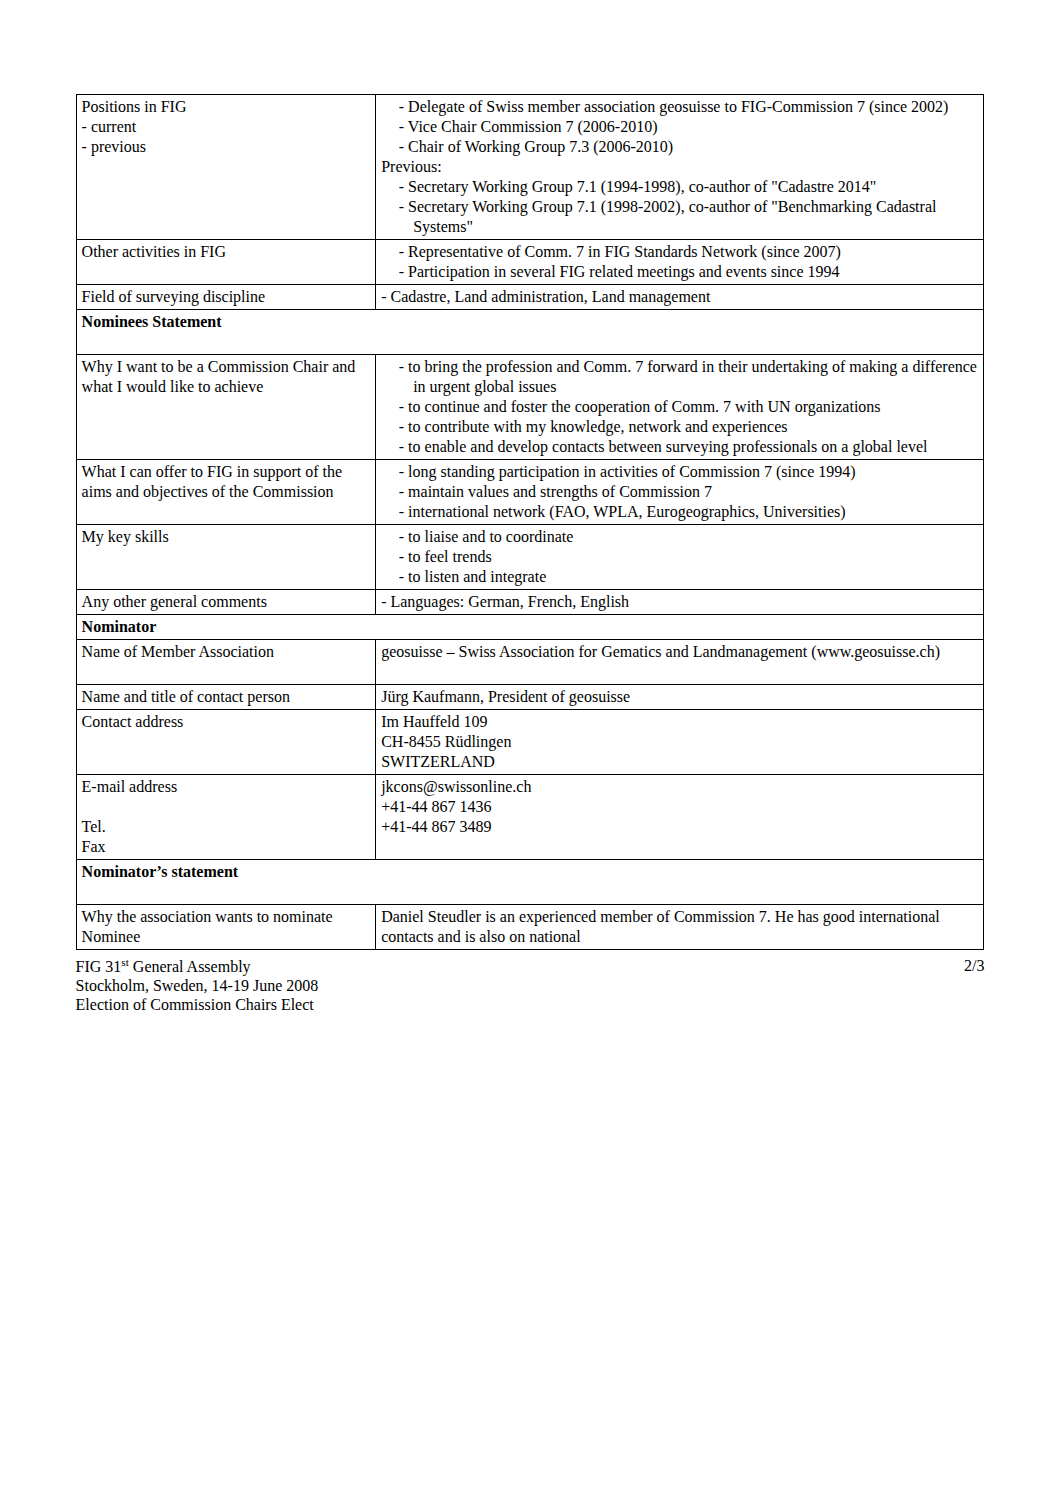| Positions in FIG - current - previous | - Delegate of Swiss member association geosuisse to FIG-Commission 7 (since 2002) - Vice Chair Commission 7 (2006-2010) - Chair of Working Group 7.3 (2006-2010) Previous: - Secretary Working Group 7.1 (1994-1998), co-author of "Cadastre 2014" - Secretary Working Group 7.1 (1998-2002), co-author of "Benchmarking Cadastral Systems" |
| Other activities in FIG | - Representative of Comm. 7 in FIG Standards Network (since 2007) - Participation in several FIG related meetings and events since 1994 |
| Field of surveying discipline | - Cadastre, Land administration, Land management |
| Nominees Statement |
| Why I want to be a Commission Chair and what I would like to achieve | - to bring the profession and Comm. 7 forward in their undertaking of making a difference in urgent global issues - to continue and foster the cooperation of Comm. 7 with UN organizations - to contribute with my knowledge, network and experiences - to enable and develop contacts between surveying professionals on a global level |
| What I can offer to FIG in support of the aims and objectives of the Commission | - long standing participation in activities of Commission 7 (since 1994) - maintain values and strengths of Commission 7 - international network (FAO, WPLA, Eurogeographics, Universities) |
| My key skills | - to liaise and to coordinate - to feel trends - to listen and integrate |
| Any other general comments | - Languages: German, French, English |
| Nominator |
| Name of Member Association | geosuisse – Swiss Association for Gematics and Landmanagement (www.geosuisse.ch) |
| Name and title of contact person | Jürg Kaufmann, President of geosuisse |
| Contact address | Im Hauffeld 109 CH-8455 Rüdlingen SWITZERLAND |
| E-mail address Tel. Fax | jkcons@swissonline.ch +41-44 867 1436 +41-44 867 3489 |
| Nominator’s statement |
| Why the association wants to nominate Nominee | Daniel Steudler is an experienced member of Commission 7. He has good international contacts and is also on national |
FIG 31st General Assembly
Stockholm, Sweden, 14-19 June 2008
Election of Commission Chairs Elect
2/3